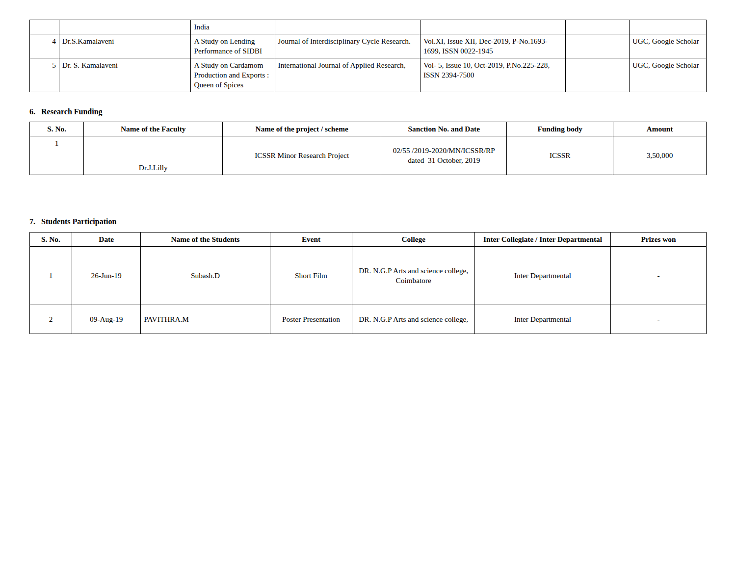| | | India | | | | |
| 4 | Dr.S.Kamalaveni | A Study on Lending Performance of SIDBI | Journal of Interdisciplinary Cycle Research. | Vol.XI, Issue XII, Dec-2019, P-No.1693-1699, ISSN 0022-1945 | | UGC, Google Scholar |
| 5 | Dr. S. Kamalaveni | A Study on Cardamom Production and Exports : Queen of Spices | International Journal of Applied Research, | Vol- 5, Issue 10, Oct-2019, P.No.225-228, ISSN 2394-7500 | | UGC, Google Scholar |
6. Research Funding
| S. No. | Name of the Faculty | Name of the project / scheme | Sanction No. and Date | Funding body | Amount |
| --- | --- | --- | --- | --- | --- |
| 1 | Dr.J.Lilly | ICSSR Minor Research Project | 02/55 /2019-2020/MN/ICSSR/RP dated 31 October, 2019 | ICSSR | 3,50,000 |
7. Students Participation
| S. No. | Date | Name of the Students | Event | College | Inter Collegiate / Inter Departmental | Prizes won |
| --- | --- | --- | --- | --- | --- | --- |
| 1 | 26-Jun-19 | Subash.D | Short Film | DR. N.G.P Arts and science college, Coimbatore | Inter Departmental | - |
| 2 | 09-Aug-19 | PAVITHRA.M | Poster Presentation | DR. N.G.P Arts and science college, | Inter Departmental | - |